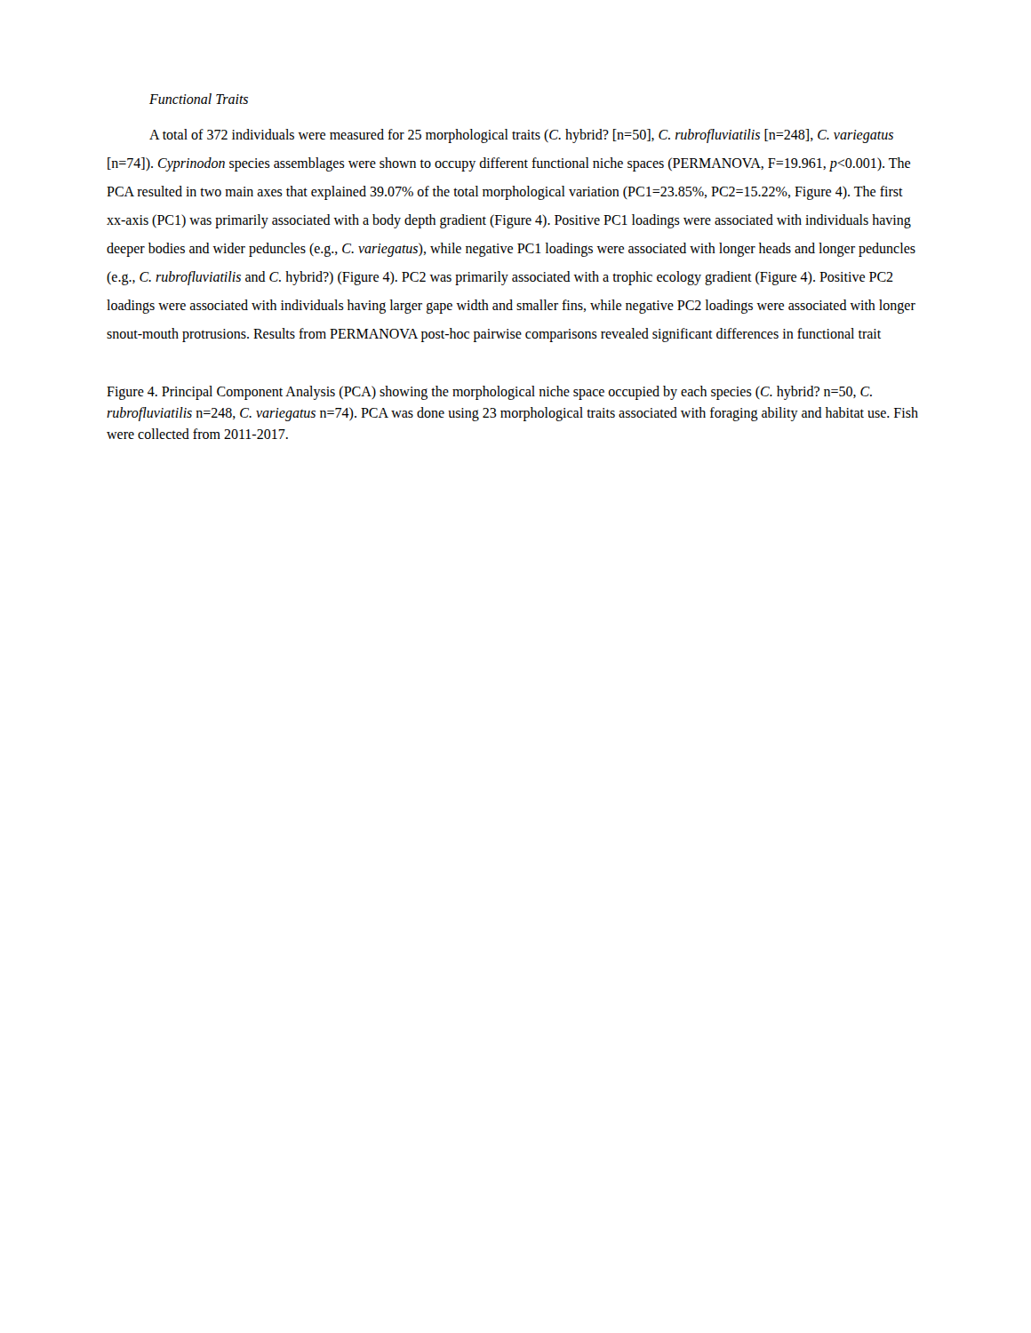Functional Traits
A total of 372 individuals were measured for 25 morphological traits (C. hybrid? [n=50], C. rubrofluviatilis [n=248], C. variegatus [n=74]). Cyprinodon species assemblages were shown to occupy different functional niche spaces (PERMANOVA, F=19.961, p<0.001). The PCA resulted in two main axes that explained 39.07% of the total morphological variation (PC1=23.85%, PC2=15.22%, Figure 4). The first xx-axis (PC1) was primarily associated with a body depth gradient (Figure 4). Positive PC1 loadings were associated with individuals having deeper bodies and wider peduncles (e.g., C. variegatus), while negative PC1 loadings were associated with longer heads and longer peduncles (e.g., C. rubrofluviatilis and C. hybrid?) (Figure 4). PC2 was primarily associated with a trophic ecology gradient (Figure 4). Positive PC2 loadings were associated with individuals having larger gape width and smaller fins, while negative PC2 loadings were associated with longer snout-mouth protrusions. Results from PERMANOVA post-hoc pairwise comparisons revealed significant differences in functional trait
Figure 4. Principal Component Analysis (PCA) showing the morphological niche space occupied by each species (C. hybrid? n=50, C. rubrofluviatilis n=248, C. variegatus n=74). PCA was done using 23 morphological traits associated with foraging ability and habitat use. Fish were collected from 2011-2017.